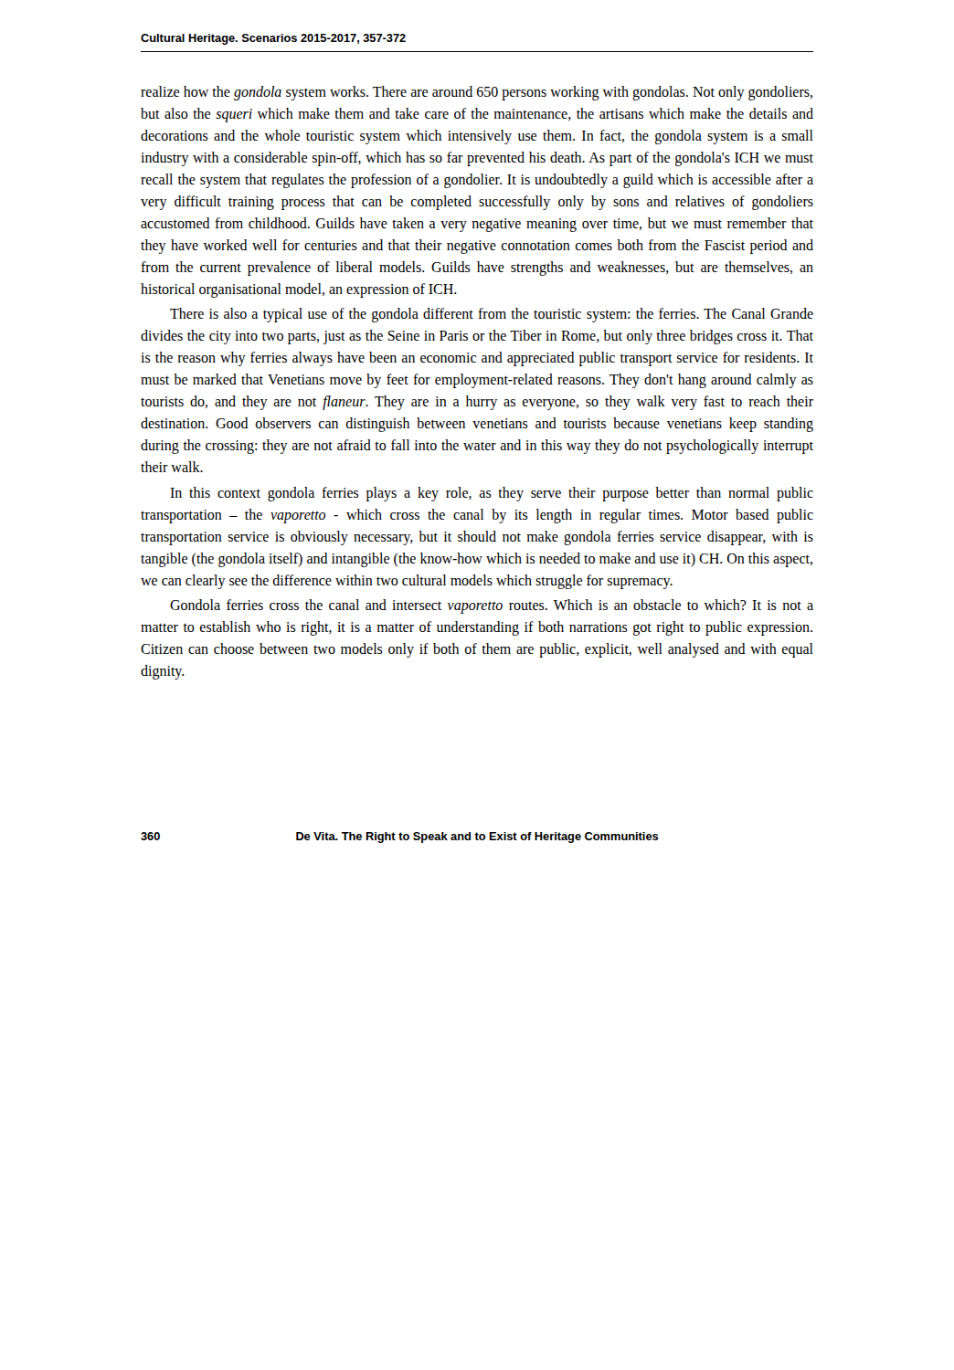Cultural Heritage. Scenarios 2015-2017, 357-372
realize how the gondola system works. There are around 650 persons working with gondolas. Not only gondoliers, but also the squeri which make them and take care of the maintenance, the artisans which make the details and decorations and the whole touristic system which intensively use them. In fact, the gondola system is a small industry with a considerable spin-off, which has so far prevented his death. As part of the gondola's ICH we must recall the system that regulates the profession of a gondolier. It is undoubtedly a guild which is accessible after a very difficult training process that can be completed successfully only by sons and relatives of gondoliers accustomed from childhood. Guilds have taken a very negative meaning over time, but we must remember that they have worked well for centuries and that their negative connotation comes both from the Fascist period and from the current prevalence of liberal models. Guilds have strengths and weaknesses, but are themselves, an historical organisational model, an expression of ICH.
There is also a typical use of the gondola different from the touristic system: the ferries. The Canal Grande divides the city into two parts, just as the Seine in Paris or the Tiber in Rome, but only three bridges cross it. That is the reason why ferries always have been an economic and appreciated public transport service for residents. It must be marked that Venetians move by feet for employment-related reasons. They don't hang around calmly as tourists do, and they are not flaneur. They are in a hurry as everyone, so they walk very fast to reach their destination. Good observers can distinguish between venetians and tourists because venetians keep standing during the crossing: they are not afraid to fall into the water and in this way they do not psychologically interrupt their walk.
In this context gondola ferries plays a key role, as they serve their purpose better than normal public transportation – the vaporetto - which cross the canal by its length in regular times. Motor based public transportation service is obviously necessary, but it should not make gondola ferries service disappear, with is tangible (the gondola itself) and intangible (the know-how which is needed to make and use it) CH. On this aspect, we can clearly see the difference within two cultural models which struggle for supremacy.
Gondola ferries cross the canal and intersect vaporetto routes. Which is an obstacle to which? It is not a matter to establish who is right, it is a matter of understanding if both narrations got right to public expression. Citizen can choose between two models only if both of them are public, explicit, well analysed and with equal dignity.
360 De Vita. The Right to Speak and to Exist of Heritage Communities 360